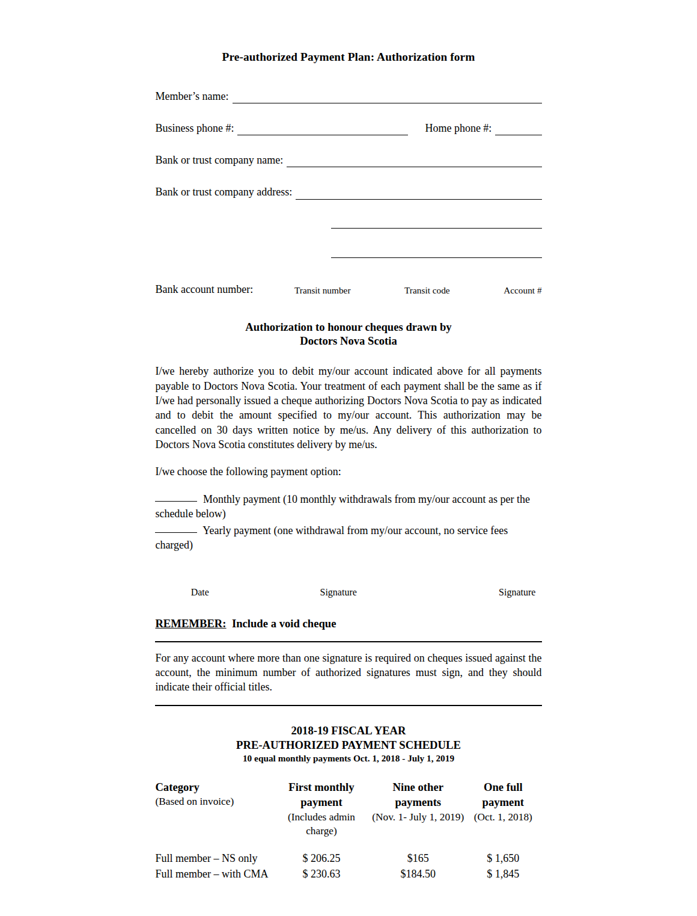Pre-authorized Payment Plan: Authorization form
Member’s name:
Business phone #: Home phone #:
Bank or trust company name:
Bank or trust company address:
Bank account number:
Transit number
Transit code
Account #
Authorization to honour cheques drawn by
Doctors Nova Scotia
I/we hereby authorize you to debit my/our account indicated above for all payments payable to Doctors Nova Scotia. Your treatment of each payment shall be the same as if I/we had personally issued a cheque authorizing Doctors Nova Scotia to pay as indicated and to debit the amount specified to my/our account. This authorization may be cancelled on 30 days written notice by me/us. Any delivery of this authorization to Doctors Nova Scotia constitutes delivery by me/us.
I/we choose the following payment option:
Monthly payment (10 monthly withdrawals from my/our account as per the schedule below)
Yearly payment (one withdrawal from my/our account, no service fees charged)
Date
Signature
Signature
REMEMBER: Include a void cheque
For any account where more than one signature is required on cheques issued against the account, the minimum number of authorized signatures must sign, and they should indicate their official titles.
2018-19 FISCAL YEAR
PRE-AUTHORIZED PAYMENT SCHEDULE
10 equal monthly payments Oct. 1, 2018 - July 1, 2019
| Category (Based on invoice) | First monthly payment (Includes admin charge) | Nine other payments (Nov. 1- July 1, 2019) | One full payment (Oct. 1, 2018) |
| --- | --- | --- | --- |
| Full member – NS only | $ 206.25 | $165 | $ 1,650 |
| Full member – with CMA | $ 230.63 | $184.50 | $ 1,845 |